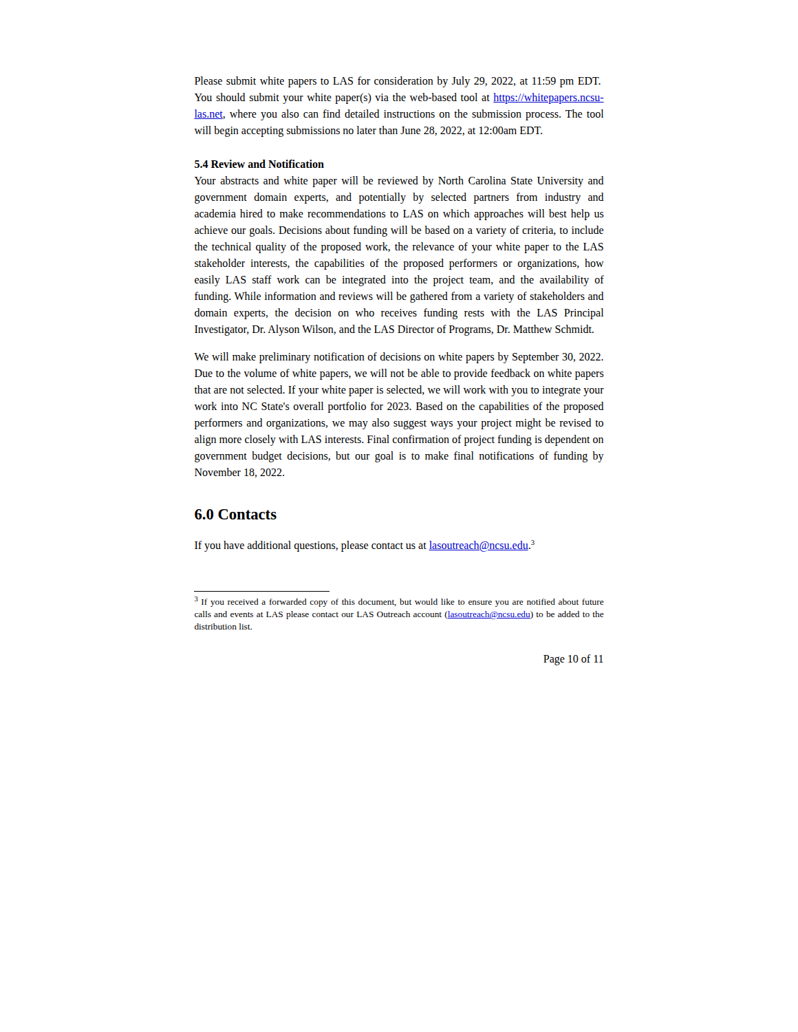Please submit white papers to LAS for consideration by July 29, 2022, at 11:59 pm EDT. You should submit your white paper(s) via the web-based tool at https://whitepapers.ncsu-las.net, where you also can find detailed instructions on the submission process. The tool will begin accepting submissions no later than June 28, 2022, at 12:00am EDT.
5.4 Review and Notification
Your abstracts and white paper will be reviewed by North Carolina State University and government domain experts, and potentially by selected partners from industry and academia hired to make recommendations to LAS on which approaches will best help us achieve our goals. Decisions about funding will be based on a variety of criteria, to include the technical quality of the proposed work, the relevance of your white paper to the LAS stakeholder interests, the capabilities of the proposed performers or organizations, how easily LAS staff work can be integrated into the project team, and the availability of funding. While information and reviews will be gathered from a variety of stakeholders and domain experts, the decision on who receives funding rests with the LAS Principal Investigator, Dr. Alyson Wilson, and the LAS Director of Programs, Dr. Matthew Schmidt.
We will make preliminary notification of decisions on white papers by September 30, 2022. Due to the volume of white papers, we will not be able to provide feedback on white papers that are not selected. If your white paper is selected, we will work with you to integrate your work into NC State's overall portfolio for 2023. Based on the capabilities of the proposed performers and organizations, we may also suggest ways your project might be revised to align more closely with LAS interests. Final confirmation of project funding is dependent on government budget decisions, but our goal is to make final notifications of funding by November 18, 2022.
6.0 Contacts
If you have additional questions, please contact us at lasoutreach@ncsu.edu.3
3 If you received a forwarded copy of this document, but would like to ensure you are notified about future calls and events at LAS please contact our LAS Outreach account (lasoutreach@ncsu.edu) to be added to the distribution list.
Page 10 of 11